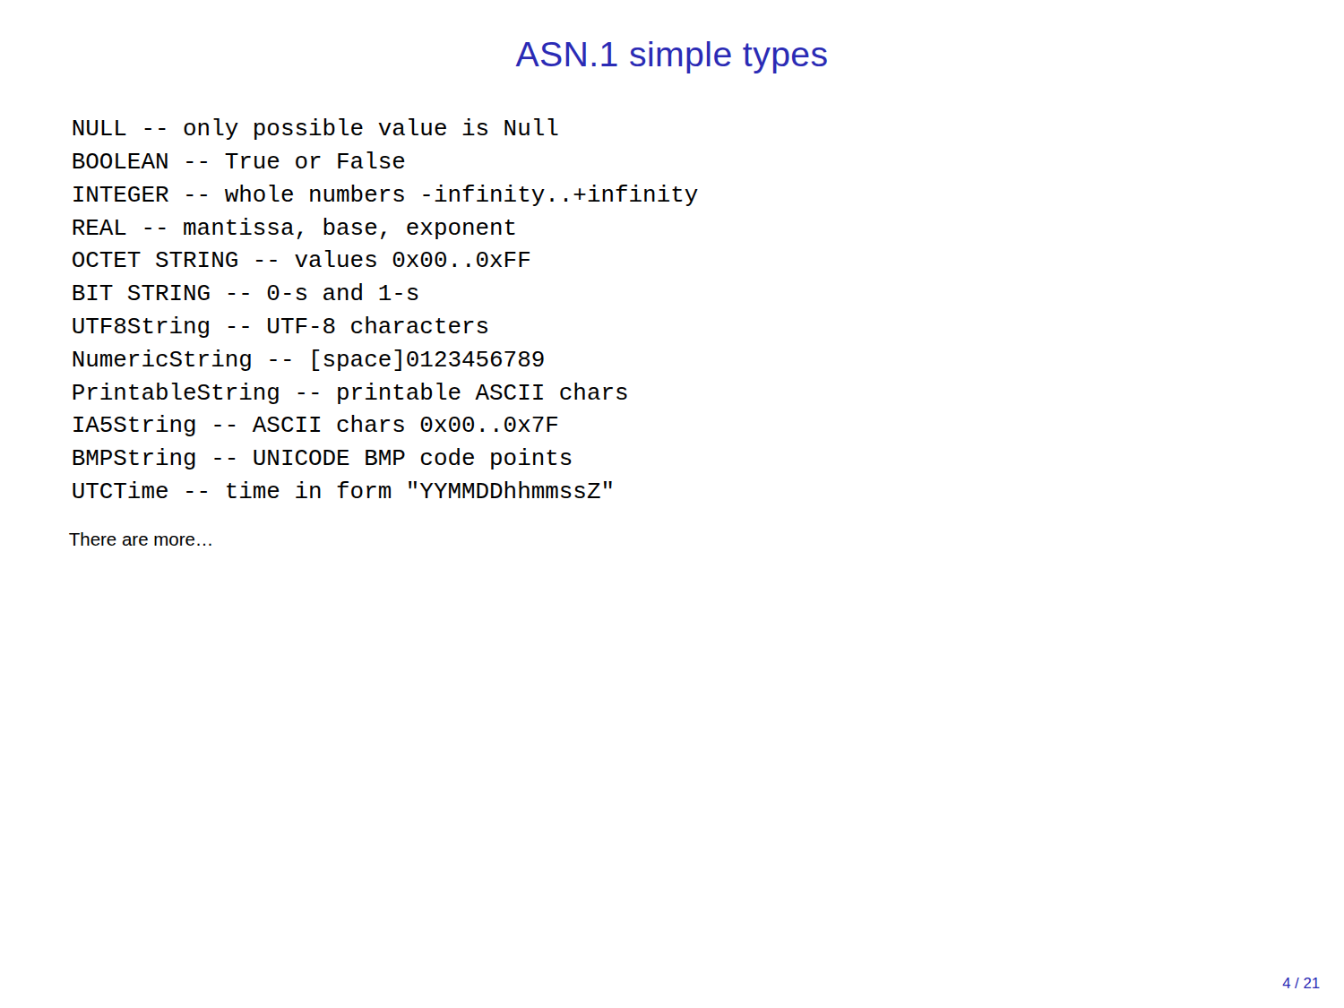ASN.1 simple types
NULL -- only possible value is Null
BOOLEAN -- True or False
INTEGER -- whole numbers -infinity..+infinity
REAL -- mantissa, base, exponent
OCTET STRING -- values 0x00..0xFF
BIT STRING -- 0-s and 1-s
UTF8String -- UTF-8 characters
NumericString -- [space]0123456789
PrintableString -- printable ASCII chars
IA5String -- ASCII chars 0x00..0x7F
BMPString -- UNICODE BMP code points
UTCTime -- time in form "YYMMDDhhmmssZ"
There are more…
4 / 21